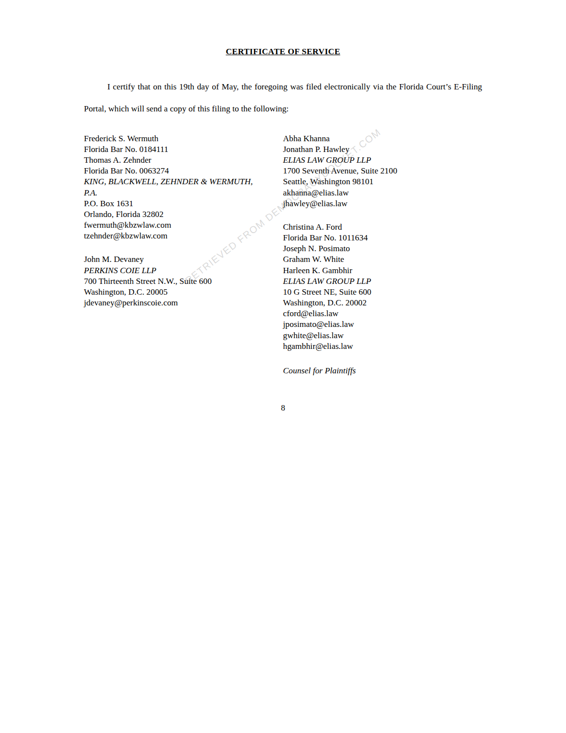RETRIEVED FROM DEMOCRACYDOCKET.COM
CERTIFICATE OF SERVICE
I certify that on this 19th day of May, the foregoing was filed electronically via the Florida Court’s E-Filing Portal, which will send a copy of this filing to the following:
| Frederick S. Wermuth Florida Bar No. 0184111 Thomas A. Zehnder Florida Bar No. 0063274 KING, BLACKWELL, ZEHNDER & WERMUTH, P.A. P.O. Box 1631 Orlando, Florida 32802 fwermuth@kbzwlaw.com tzehnder@kbzwlaw.com John M. Devaney PERKINS COIE LLP 700 Thirteenth Street N.W., Suite 600 Washington, D.C. 20005 jdevaney@perkinscoie.com | Abha Khanna Jonathan P. Hawley ELIAS LAW GROUP LLP 1700 Seventh Avenue, Suite 2100 Seattle, Washington 98101 akhanna@elias.law jhawley@elias.law Christina A. Ford Florida Bar No. 1011634 Joseph N. Posimato Graham W. White Harleen K. Gambhir ELIAS LAW GROUP LLP 10 G Street NE, Suite 600 Washington, D.C. 20002 cford@elias.law jposimato@elias.law gwhite@elias.law hgambhir@elias.law Counsel for Plaintiffs |
8